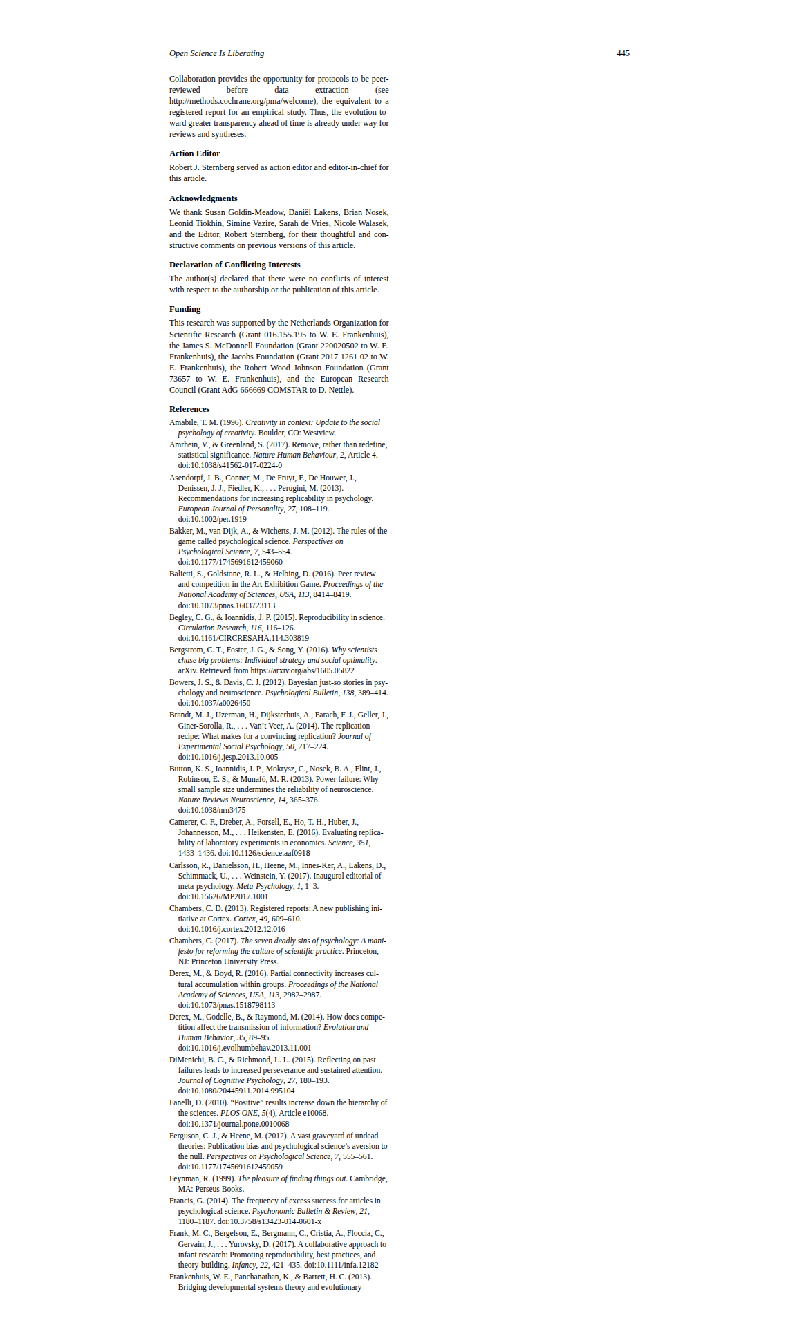Open Science Is Liberating 445
Collaboration provides the opportunity for protocols to be peer-reviewed before data extraction (see http://methods.cochrane.org/pma/welcome), the equivalent to a registered report for an empirical study. Thus, the evolution toward greater transparency ahead of time is already under way for reviews and syntheses.
Action Editor
Robert J. Sternberg served as action editor and editor-in-chief for this article.
Acknowledgments
We thank Susan Goldin-Meadow, Daniël Lakens, Brian Nosek, Leonid Tiokhin, Simine Vazire, Sarah de Vries, Nicole Walasek, and the Editor, Robert Sternberg, for their thoughtful and constructive comments on previous versions of this article.
Declaration of Conflicting Interests
The author(s) declared that there were no conflicts of interest with respect to the authorship or the publication of this article.
Funding
This research was supported by the Netherlands Organization for Scientific Research (Grant 016.155.195 to W. E. Frankenhuis), the James S. McDonnell Foundation (Grant 220020502 to W. E. Frankenhuis), the Jacobs Foundation (Grant 2017 1261 02 to W. E. Frankenhuis), the Robert Wood Johnson Foundation (Grant 73657 to W. E. Frankenhuis), and the European Research Council (Grant AdG 666669 COMSTAR to D. Nettle).
References
Amabile, T. M. (1996). Creativity in context: Update to the social psychology of creativity. Boulder, CO: Westview.
Amrhein, V., & Greenland, S. (2017). Remove, rather than redefine, statistical significance. Nature Human Behaviour, 2, Article 4. doi:10.1038/s41562-017-0224-0
Asendorpf, J. B., Conner, M., De Fruyt, F., De Houwer, J., Denissen, J. J., Fiedler, K., . . . Perugini, M. (2013). Recommendations for increasing replicability in psychology. European Journal of Personality, 27, 108–119. doi:10.1002/per.1919
Bakker, M., van Dijk, A., & Wicherts, J. M. (2012). The rules of the game called psychological science. Perspectives on Psychological Science, 7, 543–554. doi:10.1177/1745691612459060
Balietti, S., Goldstone, R. L., & Helbing, D. (2016). Peer review and competition in the Art Exhibition Game. Proceedings of the National Academy of Sciences, USA, 113, 8414–8419. doi:10.1073/pnas.1603723113
Begley, C. G., & Ioannidis, J. P. (2015). Reproducibility in science. Circulation Research, 116, 116–126. doi:10.1161/CIRCRESAHA.114.303819
Bergstrom, C. T., Foster, J. G., & Song, Y. (2016). Why scientists chase big problems: Individual strategy and social optimality. arXiv. Retrieved from https://arxiv.org/abs/1605.05822
Bowers, J. S., & Davis, C. J. (2012). Bayesian just-so stories in psychology and neuroscience. Psychological Bulletin, 138, 389–414. doi:10.1037/a0026450
Brandt, M. J., IJzerman, H., Dijksterhuis, A., Farach, F. J., Geller, J., Giner-Sorolla, R., . . . Van’t Veer, A. (2014). The replication recipe: What makes for a convincing replication? Journal of Experimental Social Psychology, 50, 217–224. doi:10.1016/j.jesp.2013.10.005
Button, K. S., Ioannidis, J. P., Mokrysz, C., Nosek, B. A., Flint, J., Robinson, E. S., & Munafò, M. R. (2013). Power failure: Why small sample size undermines the reliability of neuroscience. Nature Reviews Neuroscience, 14, 365–376. doi:10.1038/nrn3475
Camerer, C. F., Dreber, A., Forsell, E., Ho, T. H., Huber, J., Johannesson, M., . . . Heikensten, E. (2016). Evaluating replicability of laboratory experiments in economics. Science, 351, 1433–1436. doi:10.1126/science.aaf0918
Carlsson, R., Danielsson, H., Heene, M., Innes-Ker, A., Lakens, D., Schimmack, U., . . . Weinstein, Y. (2017). Inaugural editorial of meta-psychology. Meta-Psychology, 1, 1–3. doi:10.15626/MP2017.1001
Chambers, C. D. (2013). Registered reports: A new publishing initiative at Cortex. Cortex, 49, 609–610. doi:10.1016/j.cortex.2012.12.016
Chambers, C. (2017). The seven deadly sins of psychology: A manifesto for reforming the culture of scientific practice. Princeton, NJ: Princeton University Press.
Derex, M., & Boyd, R. (2016). Partial connectivity increases cultural accumulation within groups. Proceedings of the National Academy of Sciences, USA, 113, 2982–2987. doi:10.1073/pnas.1518798113
Derex, M., Godelle, B., & Raymond, M. (2014). How does competition affect the transmission of information? Evolution and Human Behavior, 35, 89–95. doi:10.1016/j.evolhumbehav.2013.11.001
DiMenichi, B. C., & Richmond, L. L. (2015). Reflecting on past failures leads to increased perseverance and sustained attention. Journal of Cognitive Psychology, 27, 180–193. doi:10.1080/20445911.2014.995104
Fanelli, D. (2010). “Positive” results increase down the hierarchy of the sciences. PLOS ONE, 5(4), Article e10068. doi:10.1371/journal.pone.0010068
Ferguson, C. J., & Heene, M. (2012). A vast graveyard of undead theories: Publication bias and psychological science’s aversion to the null. Perspectives on Psychological Science, 7, 555–561. doi:10.1177/1745691612459059
Feynman, R. (1999). The pleasure of finding things out. Cambridge, MA: Perseus Books.
Francis, G. (2014). The frequency of excess success for articles in psychological science. Psychonomic Bulletin & Review, 21, 1180–1187. doi:10.3758/s13423-014-0601-x
Frank, M. C., Bergelson, E., Bergmann, C., Cristia, A., Floccia, C., Gervain, J., . . . Yurovsky, D. (2017). A collaborative approach to infant research: Promoting reproducibility, best practices, and theory-building. Infancy, 22, 421–435. doi:10.1111/infa.12182
Frankenhuis, W. E., Panchanathan, K., & Barrett, H. C. (2013). Bridging developmental systems theory and evolutionary